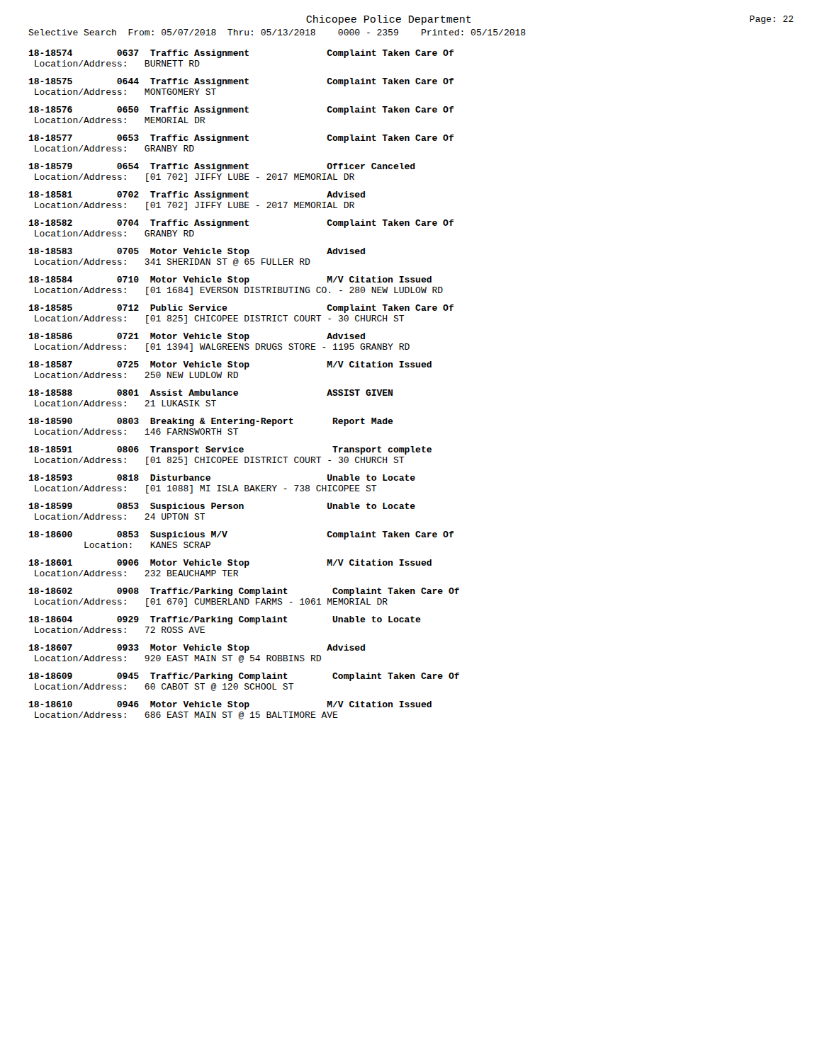Chicopee Police DepartmentPage: 22
Selective Search From: 05/07/2018 Thru: 05/13/2018 0000 - 2359 Printed: 05/15/2018
18-18574 0637 Traffic Assignment Complaint Taken Care Of
Location/Address: BURNETT RD
18-18575 0644 Traffic Assignment Complaint Taken Care Of
Location/Address: MONTGOMERY ST
18-18576 0650 Traffic Assignment Complaint Taken Care Of
Location/Address: MEMORIAL DR
18-18577 0653 Traffic Assignment Complaint Taken Care Of
Location/Address: GRANBY RD
18-18579 0654 Traffic Assignment Officer Canceled
Location/Address: [01 702] JIFFY LUBE - 2017 MEMORIAL DR
18-18581 0702 Traffic Assignment Advised
Location/Address: [01 702] JIFFY LUBE - 2017 MEMORIAL DR
18-18582 0704 Traffic Assignment Complaint Taken Care Of
Location/Address: GRANBY RD
18-18583 0705 Motor Vehicle Stop Advised
Location/Address: 341 SHERIDAN ST @ 65 FULLER RD
18-18584 0710 Motor Vehicle Stop M/V Citation Issued
Location/Address: [01 1684] EVERSON DISTRIBUTING CO. - 280 NEW LUDLOW RD
18-18585 0712 Public Service Complaint Taken Care Of
Location/Address: [01 825] CHICOPEE DISTRICT COURT - 30 CHURCH ST
18-18586 0721 Motor Vehicle Stop Advised
Location/Address: [01 1394] WALGREENS DRUGS STORE - 1195 GRANBY RD
18-18587 0725 Motor Vehicle Stop M/V Citation Issued
Location/Address: 250 NEW LUDLOW RD
18-18588 0801 Assist Ambulance ASSIST GIVEN
Location/Address: 21 LUKASIK ST
18-18590 0803 Breaking & Entering-Report Report Made
Location/Address: 146 FARNSWORTH ST
18-18591 0806 Transport Service Transport complete
Location/Address: [01 825] CHICOPEE DISTRICT COURT - 30 CHURCH ST
18-18593 0818 Disturbance Unable to Locate
Location/Address: [01 1088] MI ISLA BAKERY - 738 CHICOPEE ST
18-18599 0853 Suspicious Person Unable to Locate
Location/Address: 24 UPTON ST
18-18600 0853 Suspicious M/V Complaint Taken Care Of
Location: KANES SCRAP
18-18601 0906 Motor Vehicle Stop M/V Citation Issued
Location/Address: 232 BEAUCHAMP TER
18-18602 0908 Traffic/Parking Complaint Complaint Taken Care Of
Location/Address: [01 670] CUMBERLAND FARMS - 1061 MEMORIAL DR
18-18604 0929 Traffic/Parking Complaint Unable to Locate
Location/Address: 72 ROSS AVE
18-18607 0933 Motor Vehicle Stop Advised
Location/Address: 920 EAST MAIN ST @ 54 ROBBINS RD
18-18609 0945 Traffic/Parking Complaint Complaint Taken Care Of
Location/Address: 60 CABOT ST @ 120 SCHOOL ST
18-18610 0946 Motor Vehicle Stop M/V Citation Issued
Location/Address: 686 EAST MAIN ST @ 15 BALTIMORE AVE